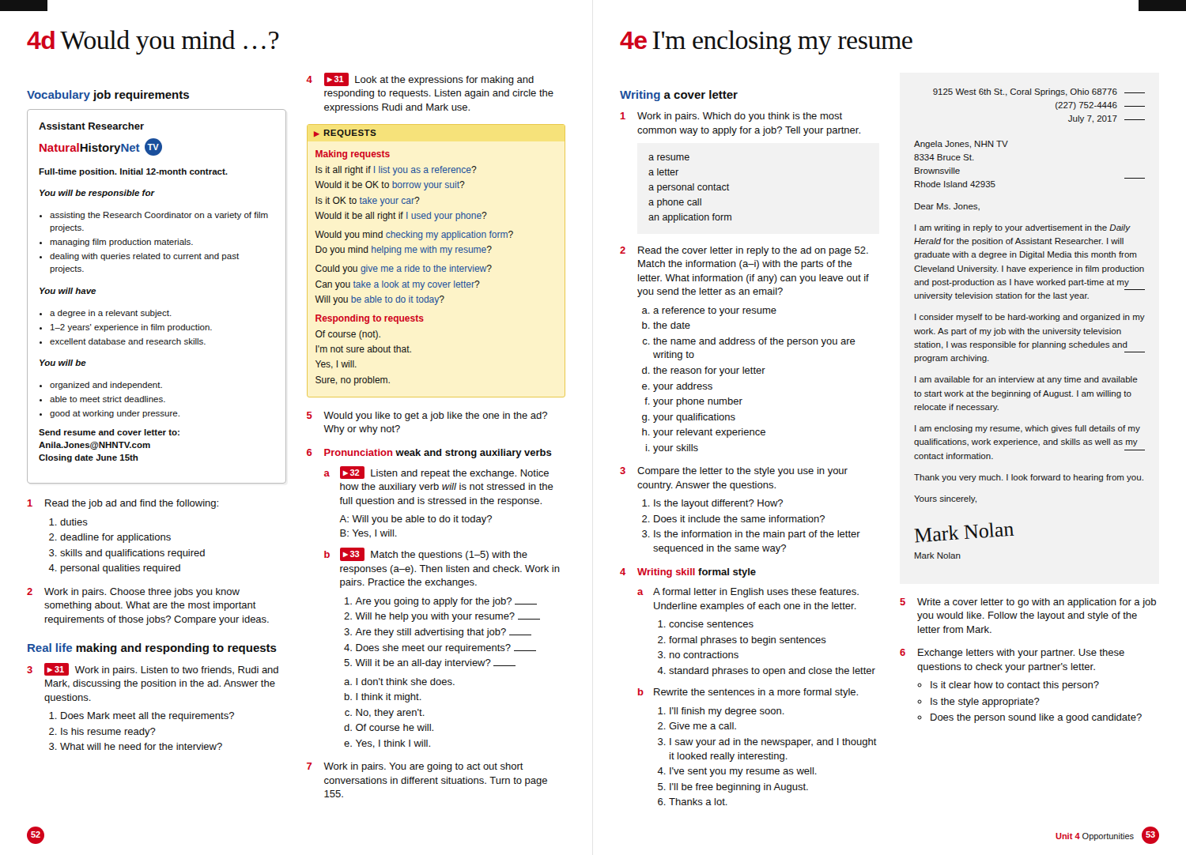4d Would you mind …?
Vocabulary job requirements
Assistant Researcher
Natural History Net TV
Full-time position. Initial 12-month contract.
You will be responsible for
assisting the Research Coordinator on a variety of film projects.
managing film production materials.
dealing with queries related to current and past projects.
You will have
a degree in a relevant subject.
1–2 years' experience in film production.
excellent database and research skills.
You will be
organized and independent.
able to meet strict deadlines.
good at working under pressure.
Send resume and cover letter to:
Anila.Jones@NHNTV.com
Closing date June 15th
1 Read the job ad and find the following:
duties
deadline for applications
skills and qualifications required
personal qualities required
2 Work in pairs. Choose three jobs you know something about. What are the most important requirements of those jobs? Compare your ideas.
Real life making and responding to requests
331 Work in pairs. Listen to two friends, Rudi and Mark, discussing the position in the ad. Answer the questions.
Does Mark meet all the requirements?
Is his resume ready?
What will he need for the interview?
431 Look at the expressions for making and responding to requests. Listen again and circle the expressions Rudi and Mark use.
REQUESTS
Making requests
Is it all right if I list you as a reference?
Would it be OK to borrow your suit?
Is it OK to take your car?
Would it be all right if I used your phone?
Would you mind checking my application form?
Do you mind helping me with my resume?
Could you give me a ride to the interview?
Can you take a look at my cover letter?
Will you be able to do it today?
Responding to requests
Of course (not).
I'm not sure about that.
Yes, I will.
Sure, no problem.
5 Would you like to get a job like the one in the ad? Why or why not?
6 Pronunciation weak and strong auxiliary verbs
a 32 Listen and repeat the exchange. Notice how the auxiliary verb will is not stressed in the full question and is stressed in the response.
A: Will you be able to do it today?
B: Yes, I will.
b 33 Match the questions (1–5) with the responses (a–e). Then listen and check. Work in pairs. Practice the exchanges.
Are you going to apply for the job?
Will he help you with your resume?
Are they still advertising that job?
Does she meet our requirements?
Will it be an all-day interview?
I don't think she does.
I think it might.
No, they aren't.
Of course he will.
Yes, I think I will.
7 Work in pairs. You are going to act out short conversations in different situations. Turn to page 155.
52
4e I'm enclosing my resume
Writing a cover letter
1 Work in pairs. Which do you think is the most common way to apply for a job? Tell your partner.
a resume
a letter
a personal contact
a phone call
an application form
2 Read the cover letter in reply to the ad on page 52. Match the information (a–i) with the parts of the letter. What information (if any) can you leave out if you send the letter as an email?
a reference to your resume
the date
the name and address of the person you are writing to
the reason for your letter
your address
your phone number
your qualifications
your relevant experience
your skills
3 Compare the letter to the style you use in your country. Answer the questions.
Is the layout different? How?
Does it include the same information?
Is the information in the main part of the letter sequenced in the same way?
4 Writing skill formal style
a A formal letter in English uses these features. Underline examples of each one in the letter.
concise sentences
formal phrases to begin sentences
no contractions
standard phrases to open and close the letter
b Rewrite the sentences in a more formal style.
I'll finish my degree soon.
Give me a call.
I saw your ad in the newspaper, and I thought it looked really interesting.
I've sent you my resume as well.
I'll be free beginning in August.
Thanks a lot.
9125 West 6th St., Coral Springs, Ohio 68776
(227) 752-4446
July 7, 2017
Angela Jones, NHN TV
8334 Bruce St.
Brownsville
Rhode Island 42935
Dear Ms. Jones,
I am writing in reply to your advertisement in the Daily Herald for the position of Assistant Researcher. I will graduate with a degree in Digital Media this month from Cleveland University. I have experience in film production and post-production as I have worked part-time at my university television station for the last year.
I consider myself to be hard-working and organized in my work. As part of my job with the university television station, I was responsible for planning schedules and program archiving.
I am available for an interview at any time and available to start work at the beginning of August. I am willing to relocate if necessary.
I am enclosing my resume, which gives full details of my qualifications, work experience, and skills as well as my contact information.
Thank you very much. I look forward to hearing from you.
Yours sincerely,
Mark Nolan
Mark Nolan
5 Write a cover letter to go with an application for a job you would like. Follow the layout and style of the letter from Mark.
6 Exchange letters with your partner. Use these questions to check your partner's letter.
Is it clear how to contact this person?
Is the style appropriate?
Does the person sound like a good candidate?
Unit 4 Opportunities
53